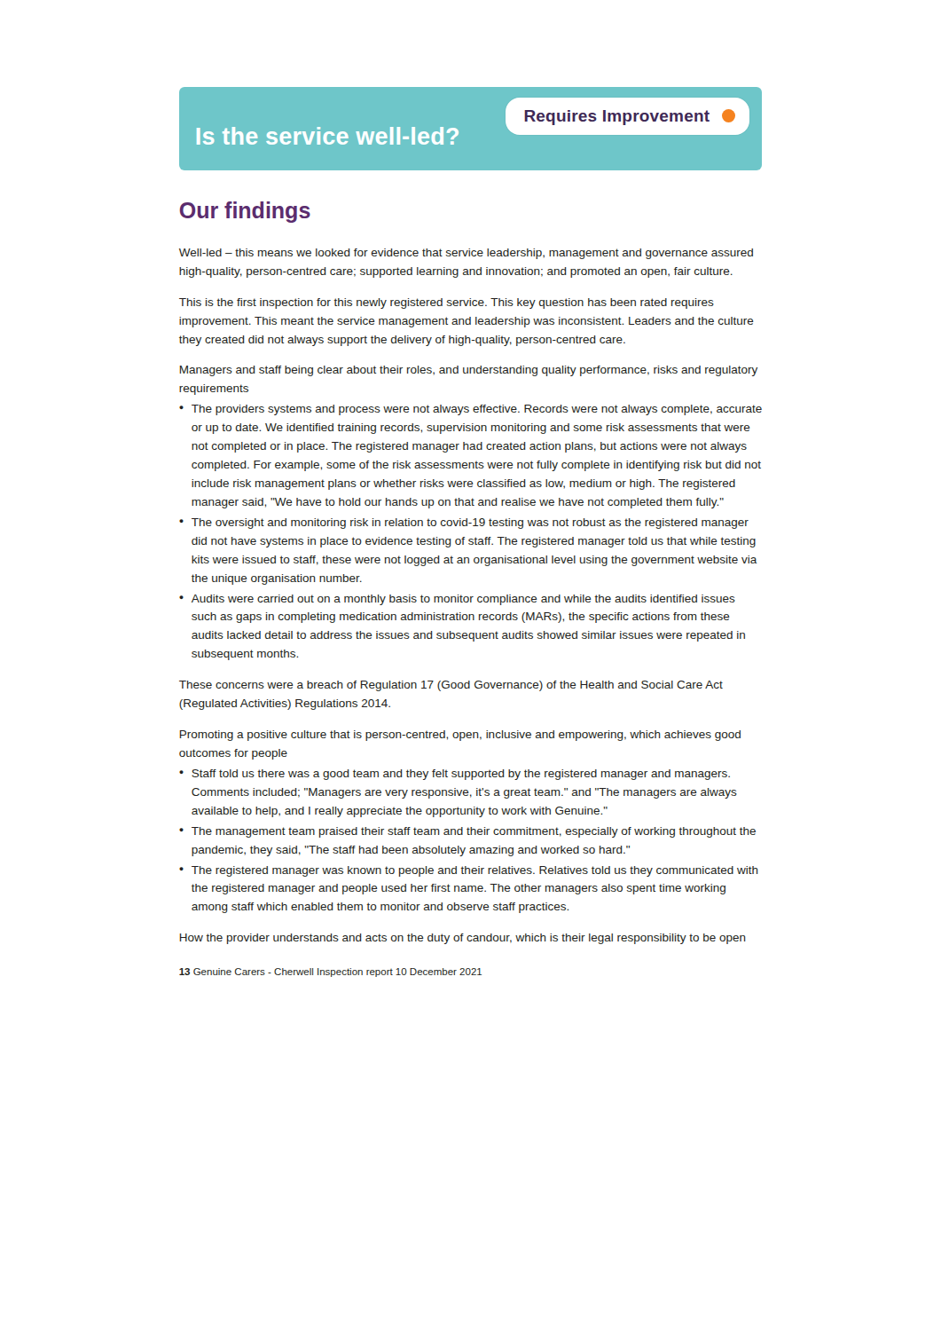Requires Improvement
Is the service well-led?
Our findings
Well-led – this means we looked for evidence that service leadership, management and governance assured high-quality, person-centred care; supported learning and innovation; and promoted an open, fair culture.
This is the first inspection for this newly registered service. This key question has been rated requires improvement. This meant the service management and leadership was inconsistent. Leaders and the culture they created did not always support the delivery of high-quality, person-centred care.
Managers and staff being clear about their roles, and understanding quality performance, risks and regulatory requirements
The providers systems and process were not always effective. Records were not always complete, accurate or up to date. We identified training records, supervision monitoring and some risk assessments that were not completed or in place. The registered manager had created action plans, but actions were not always completed. For example, some of the risk assessments were not fully complete in identifying risk but did not include risk management plans or whether risks were classified as low, medium or high. The registered manager said, "We have to hold our hands up on that and realise we have not completed them fully."
The oversight and monitoring risk in relation to covid-19 testing was not robust as the registered manager did not have systems in place to evidence testing of staff. The registered manager told us that while testing kits were issued to staff, these were not logged at an organisational level using the government website via the unique organisation number.
Audits were carried out on a monthly basis to monitor compliance and while the audits identified issues such as gaps in completing medication administration records (MARs), the specific actions from these audits lacked detail to address the issues and subsequent audits showed similar issues were repeated in subsequent months.
These concerns were a breach of Regulation 17 (Good Governance) of the Health and Social Care Act (Regulated Activities) Regulations 2014.
Promoting a positive culture that is person-centred, open, inclusive and empowering, which achieves good outcomes for people
Staff told us there was a good team and they felt supported by the registered manager and managers. Comments included; "Managers are very responsive, it's a great team." and "The managers are always available to help, and I really appreciate the opportunity to work with Genuine."
The management team praised their staff team and their commitment, especially of working throughout the pandemic, they said, "The staff had been absolutely amazing and worked so hard."
The registered manager was known to people and their relatives. Relatives told us they communicated with the registered manager and people used her first name. The other managers also spent time working among staff which enabled them to monitor and observe staff practices.
How the provider understands and acts on the duty of candour, which is their legal responsibility to be open
13 Genuine Carers - Cherwell Inspection report 10 December 2021